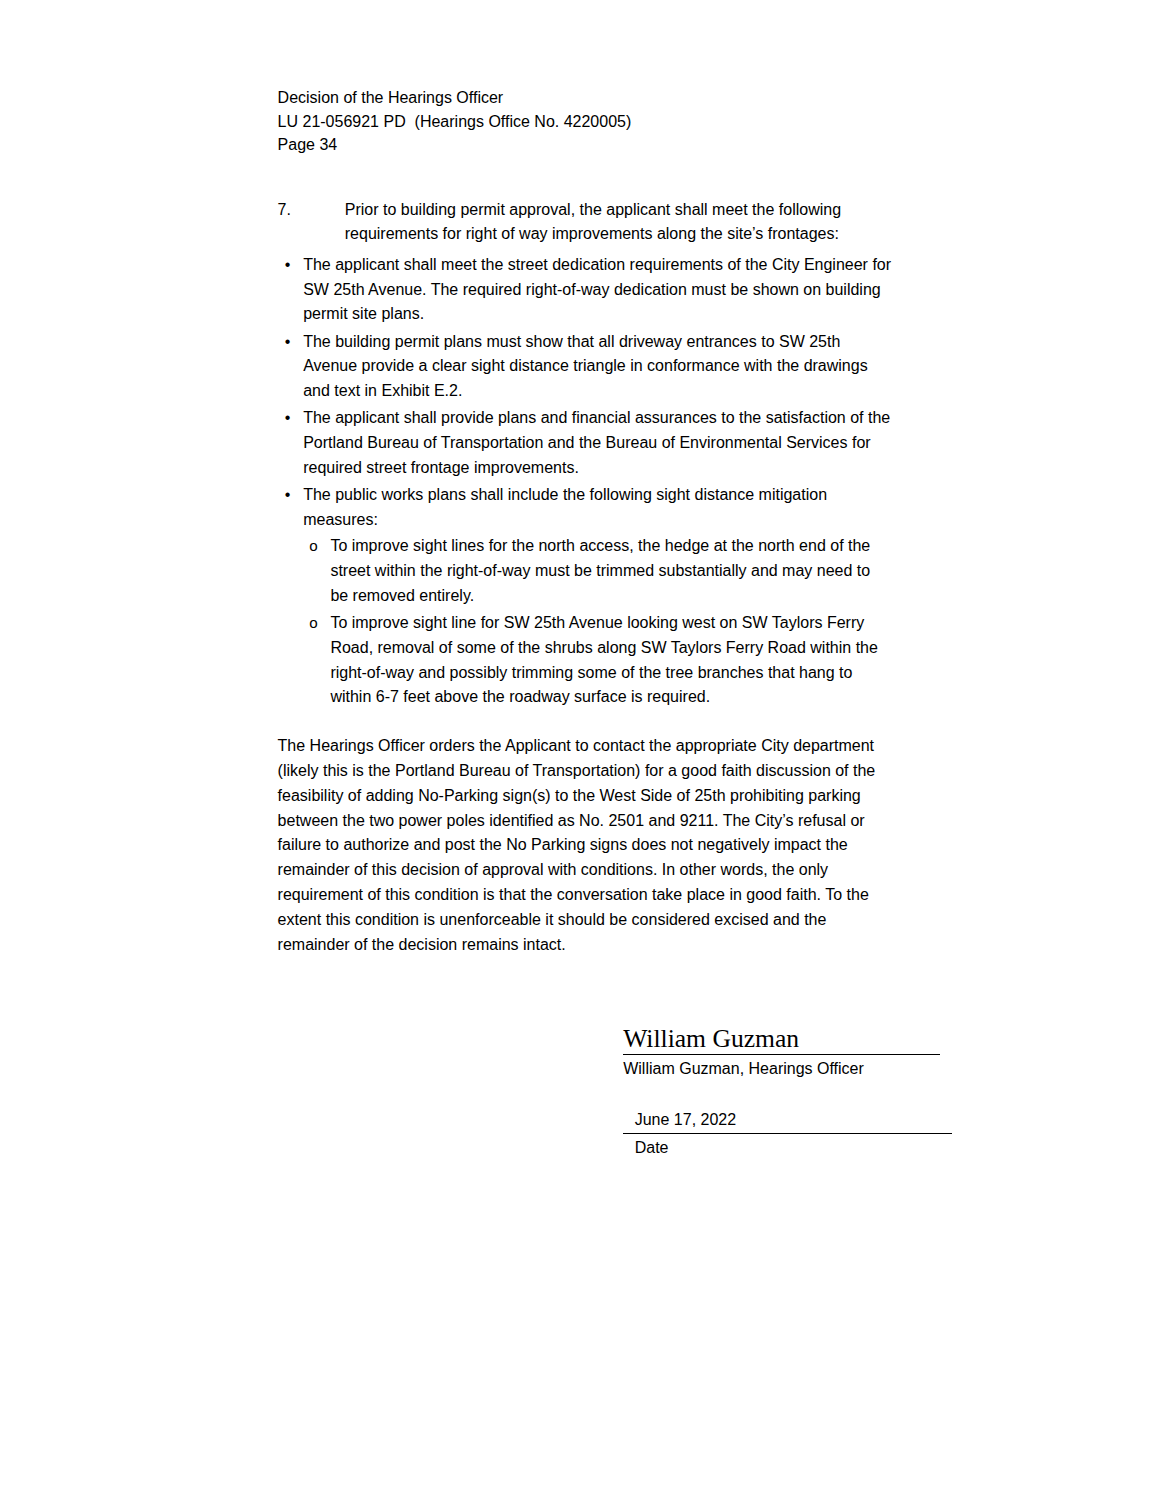Decision of the Hearings Officer
LU 21-056921 PD (Hearings Office No. 4220005)
Page 34
7.
Prior to building permit approval, the applicant shall meet the following requirements for right of way improvements along the site’s frontages:
The applicant shall meet the street dedication requirements of the City Engineer for SW 25th Avenue. The required right-of-way dedication must be shown on building permit site plans.
The building permit plans must show that all driveway entrances to SW 25th Avenue provide a clear sight distance triangle in conformance with the drawings and text in Exhibit E.2.
The applicant shall provide plans and financial assurances to the satisfaction of the Portland Bureau of Transportation and the Bureau of Environmental Services for required street frontage improvements.
The public works plans shall include the following sight distance mitigation measures:
To improve sight lines for the north access, the hedge at the north end of the street within the right-of-way must be trimmed substantially and may need to be removed entirely.
To improve sight line for SW 25th Avenue looking west on SW Taylors Ferry Road, removal of some of the shrubs along SW Taylors Ferry Road within the right-of-way and possibly trimming some of the tree branches that hang to within 6-7 feet above the roadway surface is required.
The Hearings Officer orders the Applicant to contact the appropriate City department (likely this is the Portland Bureau of Transportation) for a good faith discussion of the feasibility of adding No-Parking sign(s) to the West Side of 25th prohibiting parking between the two power poles identified as No. 2501 and 9211. The City’s refusal or failure to authorize and post the No Parking signs does not negatively impact the remainder of this decision of approval with conditions. In other words, the only requirement of this condition is that the conversation take place in good faith. To the extent this condition is unenforceable it should be considered excised and the remainder of the decision remains intact.
William Guzman
William Guzman, Hearings Officer
June 17, 2022
Date